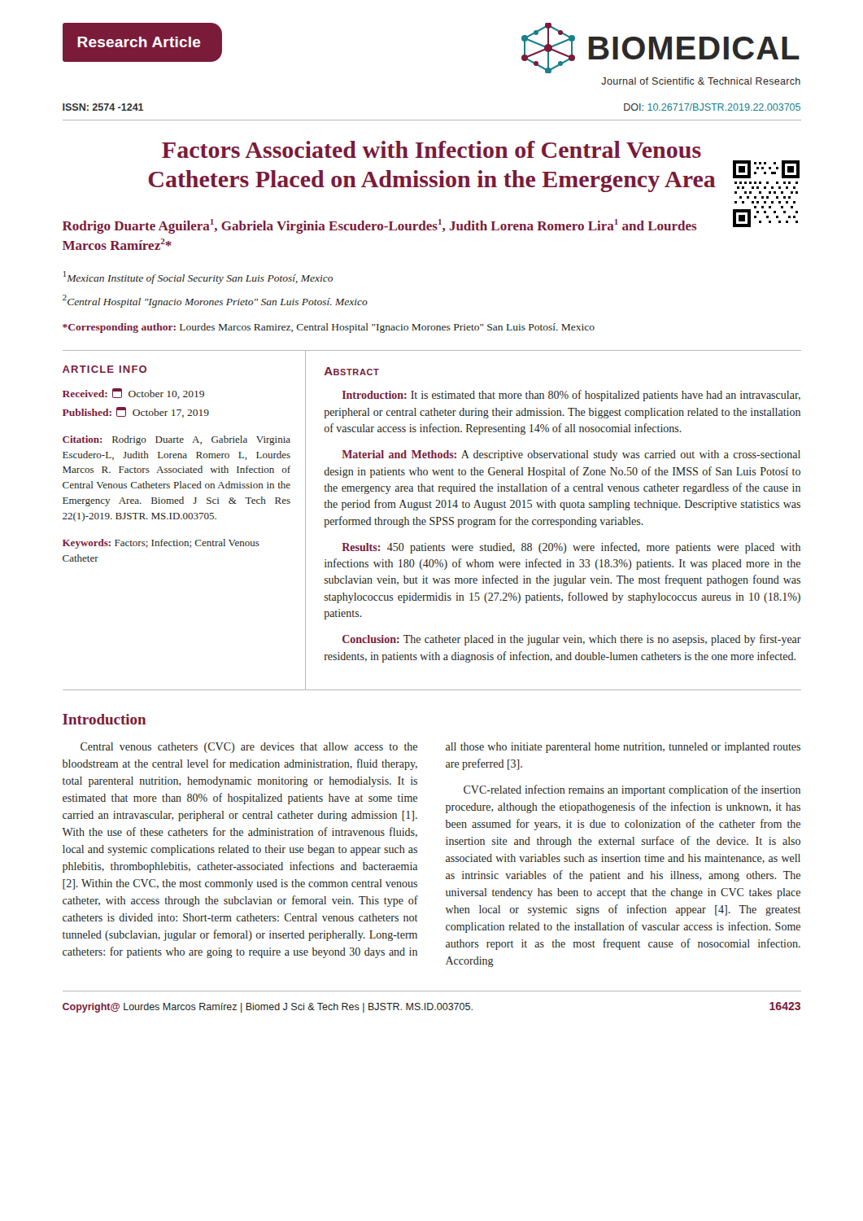Research Article
BIOMEDICAL
Journal of Scientific & Technical Research
ISSN: 2574 -1241
DOI: 10.26717/BJSTR.2019.22.003705
Factors Associated with Infection of Central Venous
Catheters Placed on Admission in the Emergency Area
Rodrigo Duarte Aguilera1, Gabriela Virginia Escudero-Lourdes1, Judith Lorena Romero Lira1 and Lourdes Marcos Ramírez2*
1Mexican Institute of Social Security San Luis Potosí, Mexico
2Central Hospital "Ignacio Morones Prieto" San Luis Potosí. Mexico
*Corresponding author: Lourdes Marcos Ramirez, Central Hospital "Ignacio Morones Prieto" San Luis Potosí. Mexico
Article Info
Received: October 10, 2019
Published: October 17, 2019
Citation: Rodrigo Duarte A, Gabriela Virginia Escudero-L, Judith Lorena Romero L, Lourdes Marcos R. Factors Associated with Infection of Central Venous Catheters Placed on Admission in the Emergency Area. Biomed J Sci & Tech Res 22(1)-2019. BJSTR. MS.ID.003705.
Keywords: Factors; Infection; Central Venous Catheter
Abstract
Introduction: It is estimated that more than 80% of hospitalized patients have had an intravascular, peripheral or central catheter during their admission. The biggest complication related to the installation of vascular access is infection. Representing 14% of all nosocomial infections.
Material and Methods: A descriptive observational study was carried out with a cross-sectional design in patients who went to the General Hospital of Zone No.50 of the IMSS of San Luis Potosí to the emergency area that required the installation of a central venous catheter regardless of the cause in the period from August 2014 to August 2015 with quota sampling technique. Descriptive statistics was performed through the SPSS program for the corresponding variables.
Results: 450 patients were studied, 88 (20%) were infected, more patients were placed with infections with 180 (40%) of whom were infected in 33 (18.3%) patients. It was placed more in the subclavian vein, but it was more infected in the jugular vein. The most frequent pathogen found was staphylococcus epidermidis in 15 (27.2%) patients, followed by staphylococcus aureus in 10 (18.1%) patients.
Conclusion: The catheter placed in the jugular vein, which there is no asepsis, placed by first-year residents, in patients with a diagnosis of infection, and double-lumen catheters is the one more infected.
Introduction
Central venous catheters (CVC) are devices that allow access to the bloodstream at the central level for medication administration, fluid therapy, total parenteral nutrition, hemodynamic monitoring or hemodialysis. It is estimated that more than 80% of hospitalized patients have at some time carried an intravascular, peripheral or central catheter during admission [1]. With the use of these catheters for the administration of intravenous fluids, local and systemic complications related to their use began to appear such as phlebitis, thrombophlebitis, catheter-associated infections and bacteraemia [2]. Within the CVC, the most commonly used is the common central venous catheter, with access through the subclavian or femoral vein. This type of catheters is divided into: Short-term catheters: Central venous catheters not tunneled (subclavian, jugular or femoral) or inserted peripherally. Long-term catheters: for patients who are going to require a use beyond 30 days and in all those who initiate parenteral home nutrition, tunneled or implanted routes are preferred [3].
CVC-related infection remains an important complication of the insertion procedure, although the etiopathogenesis of the infection is unknown, it has been assumed for years, it is due to colonization of the catheter from the insertion site and through the external surface of the device. It is also associated with variables such as insertion time and his maintenance, as well as intrinsic variables of the patient and his illness, among others. The universal tendency has been to accept that the change in CVC takes place when local or systemic signs of infection appear [4]. The greatest complication related to the installation of vascular access is infection. Some authors report it as the most frequent cause of nosocomial infection. According
Copyright@ Lourdes Marcos Ramírez | Biomed J Sci & Tech Res | BJSTR. MS.ID.003705.
16423